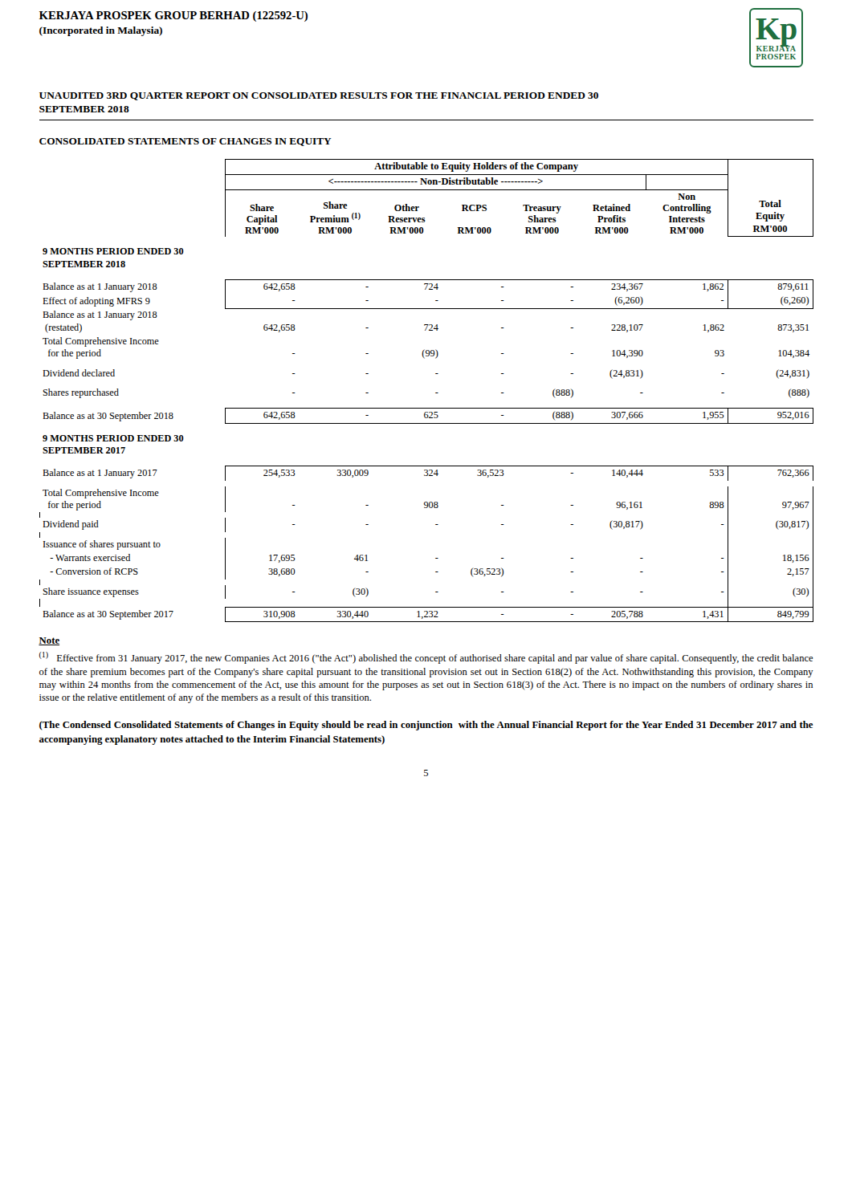KERJAYA PROSPEK GROUP BERHAD (122592-U)
(Incorporated in Malaysia)
Kp
KERJAYA
PROSPEK
UNAUDITED 3RD QUARTER REPORT ON CONSOLIDATED RESULTS FOR THE FINANCIAL PERIOD ENDED 30
SEPTEMBER 2018
CONSOLIDATED STATEMENTS OF CHANGES IN EQUITY
| | Attributable to Equity Holders of the Company | Total Equity RM'000 |
| | <------------------------- Non-Distributable -----------> | |
| | Share Capital RM'000 | Share Premium (1) RM'000 | Other Reserves RM'000 | RCPS RM'000 | Treasury Shares RM'000 | Retained Profits RM'000 | Non Controlling Interests RM'000 |
| 9 MONTHS PERIOD ENDED 30 SEPTEMBER 2018 | |
| Balance as at 1 January 2018 | 642,658 | - | 724 | - | - | 234,367 | 1,862 | 879,611 |
| Effect of adopting MFRS 9 | - | - | - | - | - | (6,260) | - | (6,260) |
| Balance as at 1 January 2018 (restated) | 642,658 | - | 724 | - | - | 228,107 | 1,862 | 873,351 |
| Total Comprehensive Income for the period | - | - | (99) | - | - | 104,390 | 93 | 104,384 |
| Dividend declared | - | - | - | - | - | (24,831) | - | (24,831) |
| Shares repurchased | - | - | - | - | (888) | - | - | (888) |
| Balance as at 30 September 2018 | 642,658 | - | 625 | - | (888) | 307,666 | 1,955 | 952,016 |
| 9 MONTHS PERIOD ENDED 30 SEPTEMBER 2017 | |
| Balance as at 1 January 2017 | 254,533 | 330,009 | 324 | 36,523 | - | 140,444 | 533 | 762,366 |
| Total Comprehensive Income for the period | - | - | 908 | - | - | 96,161 | 898 | 97,967 |
| Dividend paid | - | - | - | - | - | (30,817) | - | (30,817) |
| Issuance of shares pursuant to | | | | |
| - Warrants exercised | 17,695 | 461 | - | - | - | - | - | 18,156 |
| - Conversion of RCPS | 38,680 | - | - | (36,523) | - | - | - | 2,157 |
| Share issuance expenses | - | (30) | - | - | - | - | - | (30) |
| Balance as at 30 September 2017 | 310,908 | 330,440 | 1,232 | - | - | 205,788 | 1,431 | 849,799 |
Note
(1) Effective from 31 January 2017, the new Companies Act 2016 ("the Act") abolished the concept of authorised share capital and par value of share capital. Consequently, the credit balance of the share premium becomes part of the Company's share capital pursuant to the transitional provision set out in Section 618(2) of the Act. Nothwithstanding this provision, the Company may within 24 months from the commencement of the Act, use this amount for the purposes as set out in Section 618(3) of the Act. There is no impact on the numbers of ordinary shares in issue or the relative entitlement of any of the members as a result of this transition.
(The Condensed Consolidated Statements of Changes in Equity should be read in conjunction with the Annual Financial Report for the Year Ended 31 December 2017 and the accompanying explanatory notes attached to the Interim Financial Statements)
5